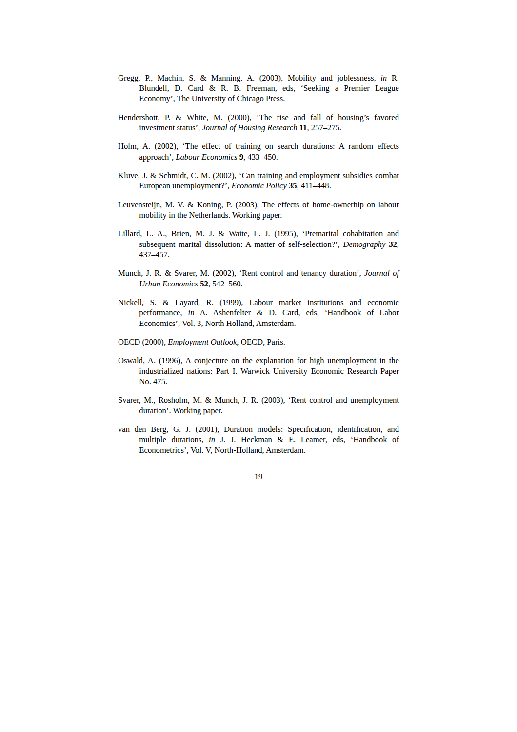Gregg, P., Machin, S. & Manning, A. (2003), Mobility and joblessness, in R. Blundell, D. Card & R. B. Freeman, eds, ‘Seeking a Premier League Economy’, The University of Chicago Press.
Hendershott, P. & White, M. (2000), ‘The rise and fall of housing’s favored investment status’, Journal of Housing Research 11, 257–275.
Holm, A. (2002), ‘The effect of training on search durations: A random effects approach’, Labour Economics 9, 433–450.
Kluve, J. & Schmidt, C. M. (2002), ‘Can training and employment subsidies combat European unemployment?’, Economic Policy 35, 411–448.
Leuvensteijn, M. V. & Koning, P. (2003), The effects of home-ownerhip on labour mobility in the Netherlands. Working paper.
Lillard, L. A., Brien, M. J. & Waite, L. J. (1995), ‘Premarital cohabitation and subsequent marital dissolution: A matter of self-selection?’, Demography 32, 437–457.
Munch, J. R. & Svarer, M. (2002), ‘Rent control and tenancy duration’, Journal of Urban Economics 52, 542–560.
Nickell, S. & Layard, R. (1999), Labour market institutions and economic performance, in A. Ashenfelter & D. Card, eds, ‘Handbook of Labor Economics’, Vol. 3, North Holland, Amsterdam.
OECD (2000), Employment Outlook, OECD, Paris.
Oswald, A. (1996), A conjecture on the explanation for high unemployment in the industrialized nations: Part I. Warwick University Economic Research Paper No. 475.
Svarer, M., Rosholm, M. & Munch, J. R. (2003), ‘Rent control and unemployment duration’. Working paper.
van den Berg, G. J. (2001), Duration models: Specification, identification, and multiple durations, in J. J. Heckman & E. Leamer, eds, ‘Handbook of Econometrics’, Vol. V, North-Holland, Amsterdam.
19